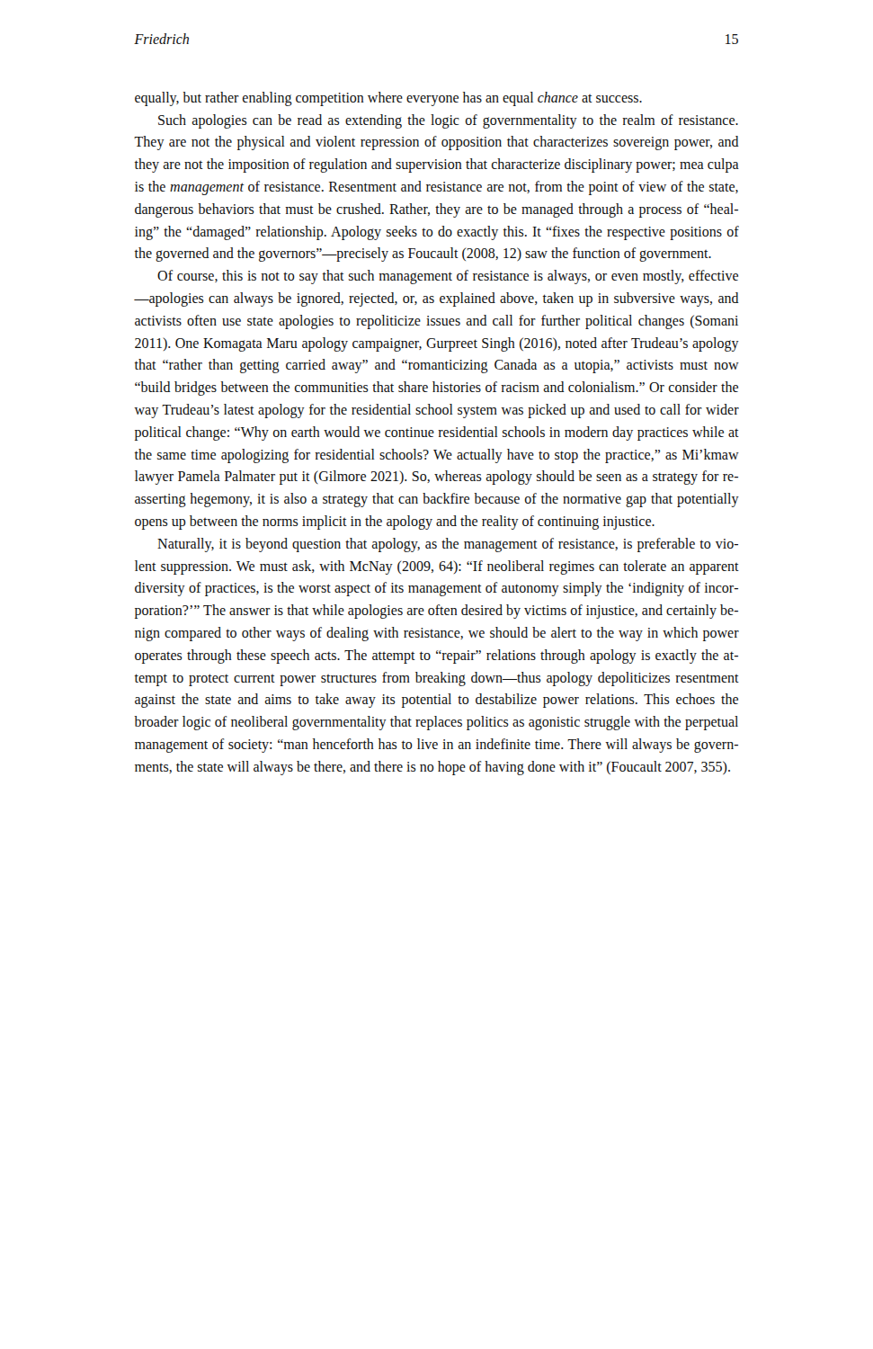Friedrich 15
equally, but rather enabling competition where everyone has an equal chance at success.
Such apologies can be read as extending the logic of governmentality to the realm of resistance. They are not the physical and violent repression of opposition that characterizes sovereign power, and they are not the imposition of regulation and supervision that characterize disciplinary power; mea culpa is the management of resistance. Resentment and resistance are not, from the point of view of the state, dangerous behaviors that must be crushed. Rather, they are to be managed through a process of “healing” the “damaged” relationship. Apology seeks to do exactly this. It “fixes the respective positions of the governed and the governors”—precisely as Foucault (2008, 12) saw the function of government.
Of course, this is not to say that such management of resistance is always, or even mostly, effective—apologies can always be ignored, rejected, or, as explained above, taken up in subversive ways, and activists often use state apologies to repoliticize issues and call for further political changes (Somani 2011). One Komagata Maru apology campaigner, Gurpreet Singh (2016), noted after Trudeau’s apology that “rather than getting carried away” and “romanticizing Canada as a utopia,” activists must now “build bridges between the communities that share histories of racism and colonialism.” Or consider the way Trudeau’s latest apology for the residential school system was picked up and used to call for wider political change: “Why on earth would we continue residential schools in modern day practices while at the same time apologizing for residential schools? We actually have to stop the practice,” as Mi’kmaw lawyer Pamela Palmater put it (Gilmore 2021). So, whereas apology should be seen as a strategy for reasserting hegemony, it is also a strategy that can backfire because of the normative gap that potentially opens up between the norms implicit in the apology and the reality of continuing injustice.
Naturally, it is beyond question that apology, as the management of resistance, is preferable to violent suppression. We must ask, with McNay (2009, 64): “If neoliberal regimes can tolerate an apparent diversity of practices, is the worst aspect of its management of autonomy simply the ‘indignity of incorporation?’” The answer is that while apologies are often desired by victims of injustice, and certainly benign compared to other ways of dealing with resistance, we should be alert to the way in which power operates through these speech acts. The attempt to “repair” relations through apology is exactly the attempt to protect current power structures from breaking down—thus apology depoliticizes resentment against the state and aims to take away its potential to destabilize power relations. This echoes the broader logic of neoliberal governmentality that replaces politics as agonistic struggle with the perpetual management of society: “man henceforth has to live in an indefinite time. There will always be governments, the state will always be there, and there is no hope of having done with it” (Foucault 2007, 355).